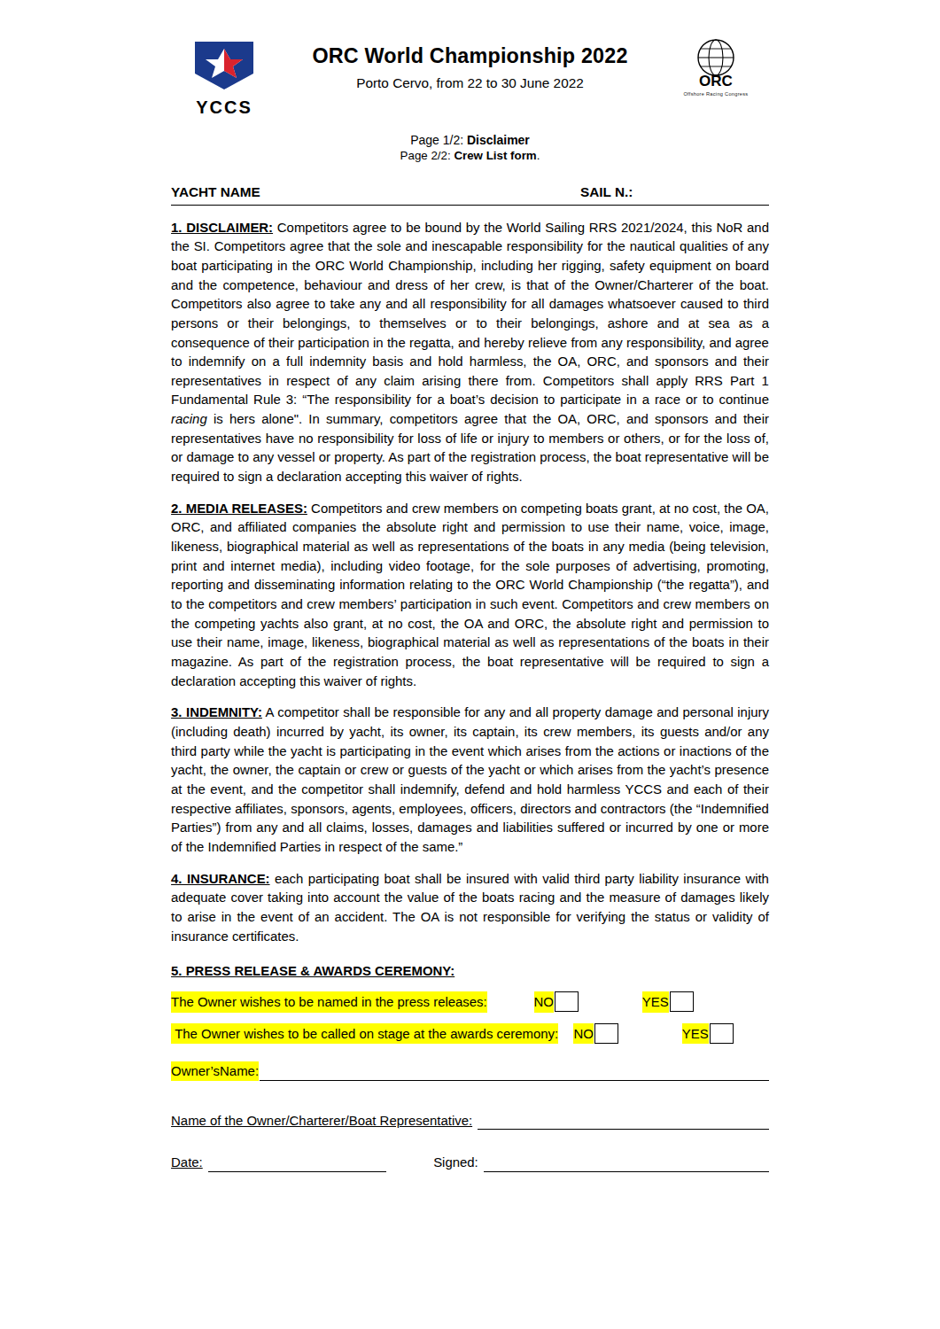YCCS
ORC World Championship 2022
Porto Cervo, from 22 to 30 June 2022
ORC
Offshore Racing Congress
Page 1/2: Disclaimer
Page 2/2: Crew List form.
YACHT NAME SAIL N.:
1. DISCLAIMER: Competitors agree to be bound by the World Sailing RRS 2021/2024, this NoR and the SI. Competitors agree that the sole and inescapable responsibility for the nautical qualities of any boat participating in the ORC World Championship, including her rigging, safety equipment on board and the competence, behaviour and dress of her crew, is that of the Owner/Charterer of the boat. Competitors also agree to take any and all responsibility for all damages whatsoever caused to third persons or their belongings, to themselves or to their belongings, ashore and at sea as a consequence of their participation in the regatta, and hereby relieve from any responsibility, and agree to indemnify on a full indemnity basis and hold harmless, the OA, ORC, and sponsors and their representatives in respect of any claim arising there from. Competitors shall apply RRS Part 1 Fundamental Rule 3: “The responsibility for a boat’s decision to participate in a race or to continue racing is hers alone". In summary, competitors agree that the OA, ORC, and sponsors and their representatives have no responsibility for loss of life or injury to members or others, or for the loss of, or damage to any vessel or property. As part of the registration process, the boat representative will be required to sign a declaration accepting this waiver of rights.
2. MEDIA RELEASES: Competitors and crew members on competing boats grant, at no cost, the OA, ORC, and affiliated companies the absolute right and permission to use their name, voice, image, likeness, biographical material as well as representations of the boats in any media (being television, print and internet media), including video footage, for the sole purposes of advertising, promoting, reporting and disseminating information relating to the ORC World Championship (“the regatta”), and to the competitors and crew members’ participation in such event. Competitors and crew members on the competing yachts also grant, at no cost, the OA and ORC, the absolute right and permission to use their name, image, likeness, biographical material as well as representations of the boats in their magazine. As part of the registration process, the boat representative will be required to sign a declaration accepting this waiver of rights.
3. INDEMNITY: A competitor shall be responsible for any and all property damage and personal injury (including death) incurred by yacht, its owner, its captain, its crew members, its guests and/or any third party while the yacht is participating in the event which arises from the actions or inactions of the yacht, the owner, the captain or crew or guests of the yacht or which arises from the yacht’s presence at the event, and the competitor shall indemnify, defend and hold harmless YCCS and each of their respective affiliates, sponsors, agents, employees, officers, directors and contractors (the “Indemnified Parties”) from any and all claims, losses, damages and liabilities suffered or incurred by one or more of the Indemnified Parties in respect of the same.”
4. INSURANCE: each participating boat shall be insured with valid third party liability insurance with adequate cover taking into account the value of the boats racing and the measure of damages likely to arise in the event of an accident. The OA is not responsible for verifying the status or validity of insurance certificates.
5. PRESS RELEASE & AWARDS CEREMONY:
The Owner wishes to be named in the press releases: NO YES
The Owner wishes to be called on stage at the awards ceremony: NO YES
Owner’sName:
Name of the Owner/Charterer/Boat Representative:
Date: Signed: